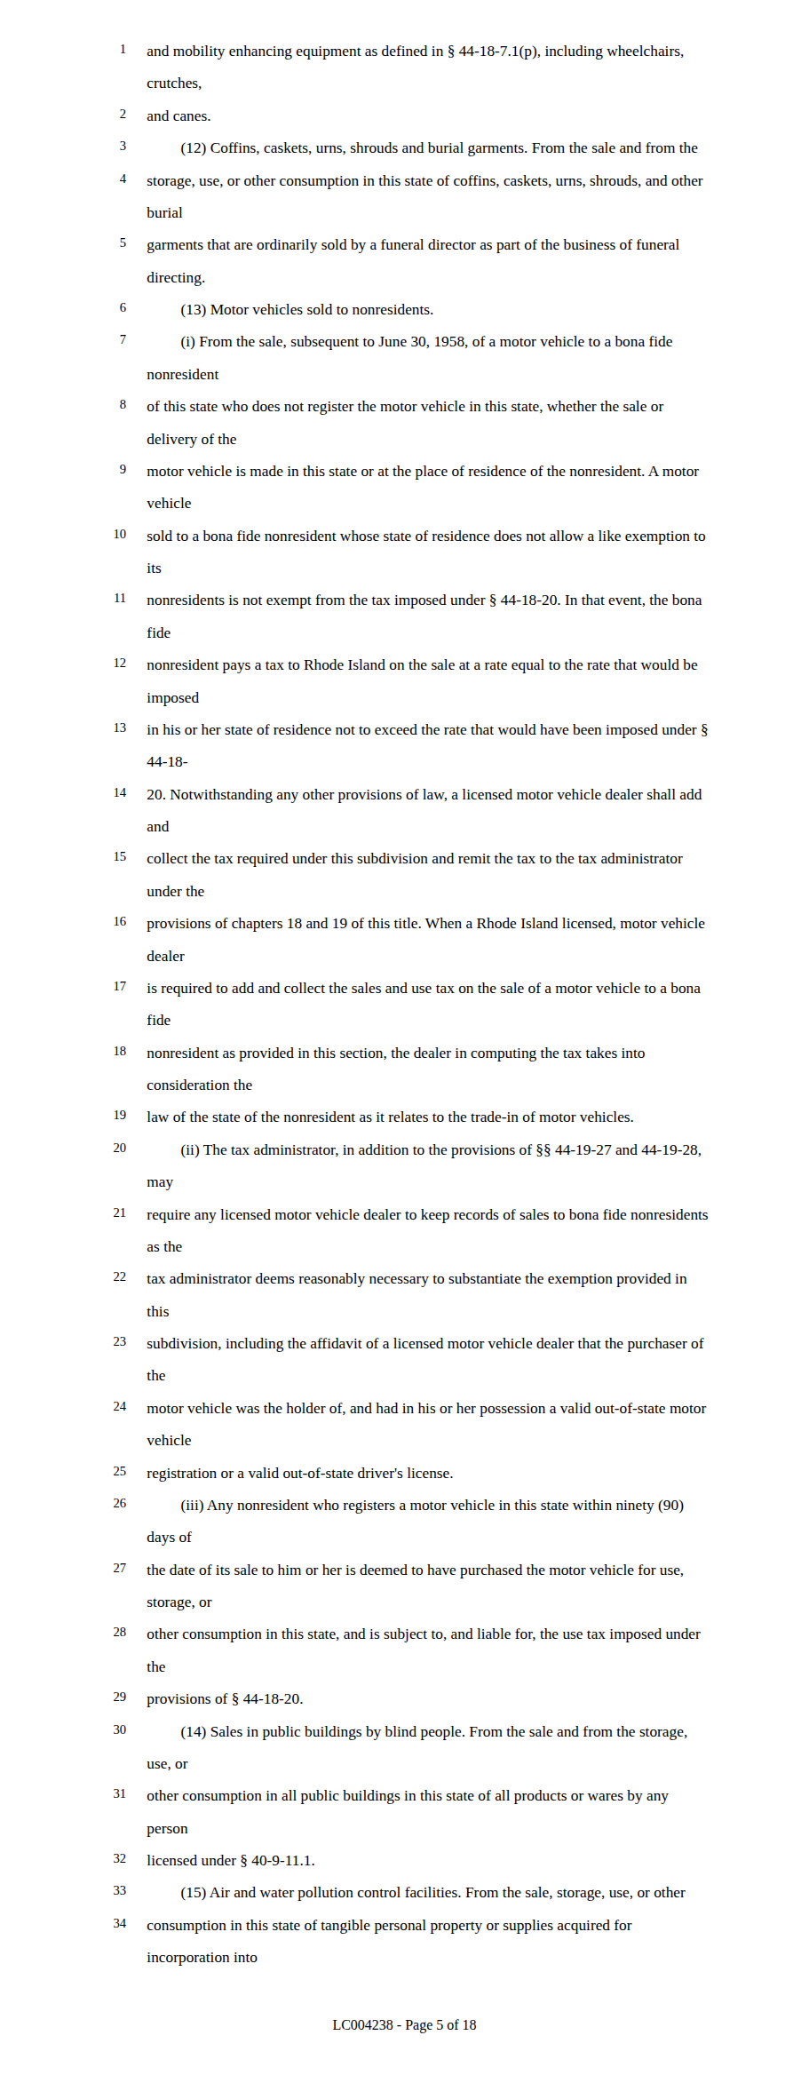and mobility enhancing equipment as defined in § 44-18-7.1(p), including wheelchairs, crutches,
and canes.
(12) Coffins, caskets, urns, shrouds and burial garments. From the sale and from the
storage, use, or other consumption in this state of coffins, caskets, urns, shrouds, and other burial
garments that are ordinarily sold by a funeral director as part of the business of funeral directing.
(13) Motor vehicles sold to nonresidents.
(i) From the sale, subsequent to June 30, 1958, of a motor vehicle to a bona fide nonresident
of this state who does not register the motor vehicle in this state, whether the sale or delivery of the
motor vehicle is made in this state or at the place of residence of the nonresident. A motor vehicle
sold to a bona fide nonresident whose state of residence does not allow a like exemption to its
nonresidents is not exempt from the tax imposed under § 44-18-20. In that event, the bona fide
nonresident pays a tax to Rhode Island on the sale at a rate equal to the rate that would be imposed
in his or her state of residence not to exceed the rate that would have been imposed under § 44-18-
20. Notwithstanding any other provisions of law, a licensed motor vehicle dealer shall add and
collect the tax required under this subdivision and remit the tax to the tax administrator under the
provisions of chapters 18 and 19 of this title. When a Rhode Island licensed, motor vehicle dealer
is required to add and collect the sales and use tax on the sale of a motor vehicle to a bona fide
nonresident as provided in this section, the dealer in computing the tax takes into consideration the
law of the state of the nonresident as it relates to the trade-in of motor vehicles.
(ii) The tax administrator, in addition to the provisions of §§ 44-19-27 and 44-19-28, may
require any licensed motor vehicle dealer to keep records of sales to bona fide nonresidents as the
tax administrator deems reasonably necessary to substantiate the exemption provided in this
subdivision, including the affidavit of a licensed motor vehicle dealer that the purchaser of the
motor vehicle was the holder of, and had in his or her possession a valid out-of-state motor vehicle
registration or a valid out-of-state driver's license.
(iii) Any nonresident who registers a motor vehicle in this state within ninety (90) days of
the date of its sale to him or her is deemed to have purchased the motor vehicle for use, storage, or
other consumption in this state, and is subject to, and liable for, the use tax imposed under the
provisions of § 44-18-20.
(14) Sales in public buildings by blind people. From the sale and from the storage, use, or
other consumption in all public buildings in this state of all products or wares by any person
licensed under § 40-9-11.1.
(15) Air and water pollution control facilities. From the sale, storage, use, or other
consumption in this state of tangible personal property or supplies acquired for incorporation into
LC004238 - Page 5 of 18